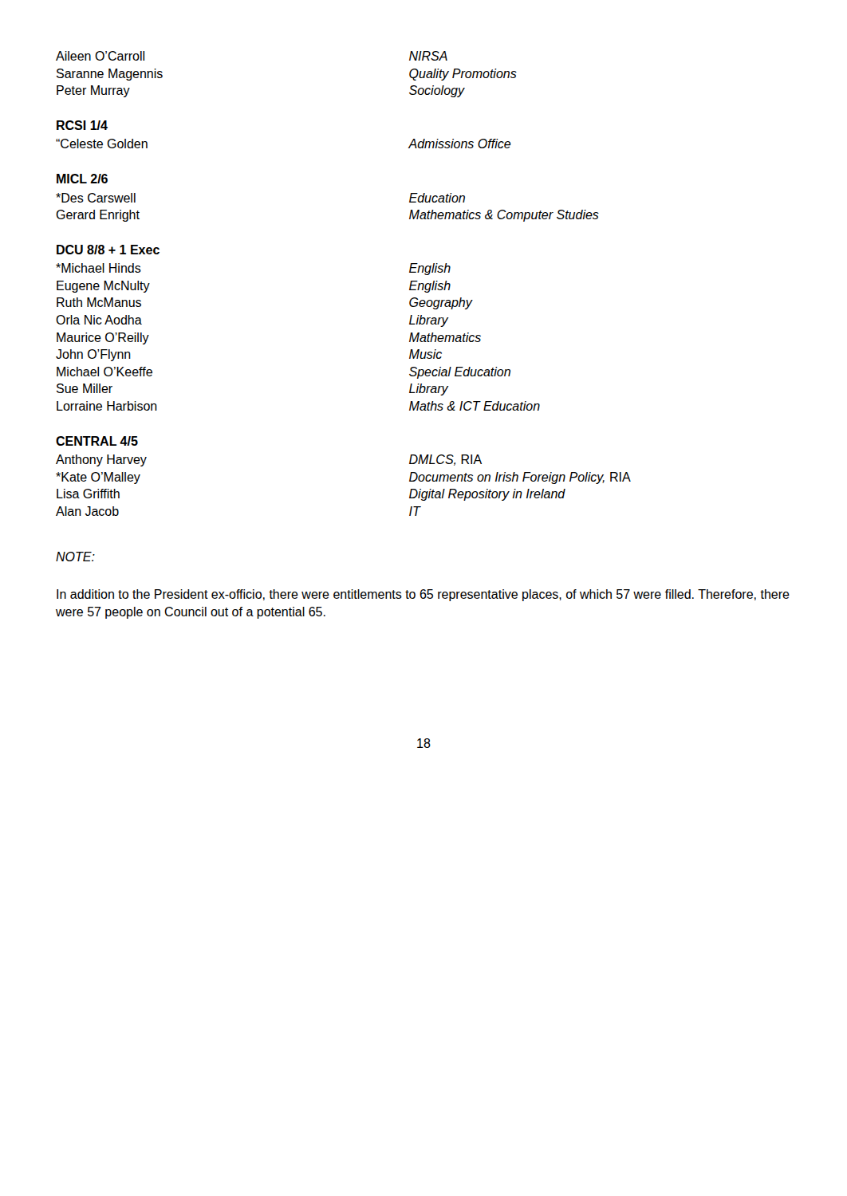Aileen O’Carroll
NIRSA
Saranne Magennis
Quality Promotions
Peter Murray
Sociology
RCSI 1/4
“Celeste Golden
Admissions Office
MICL 2/6
*Des Carswell
Education
Gerard Enright
Mathematics & Computer Studies
DCU 8/8 + 1 Exec
*Michael Hinds
English
Eugene McNulty
English
Ruth McManus
Geography
Orla Nic Aodha
Library
Maurice O’Reilly
Mathematics
John O’Flynn
Music
Michael O’Keeffe
Special Education
Sue Miller
Library
Lorraine Harbison
Maths & ICT Education
CENTRAL 4/5
Anthony Harvey
DMLCS, RIA
*Kate O’Malley
Documents on Irish Foreign Policy, RIA
Lisa Griffith
Digital Repository in Ireland
Alan Jacob
IT
NOTE:
In addition to the President ex-officio, there were entitlements to 65 representative places, of which 57 were filled. Therefore, there were 57 people on Council out of a potential 65.
18